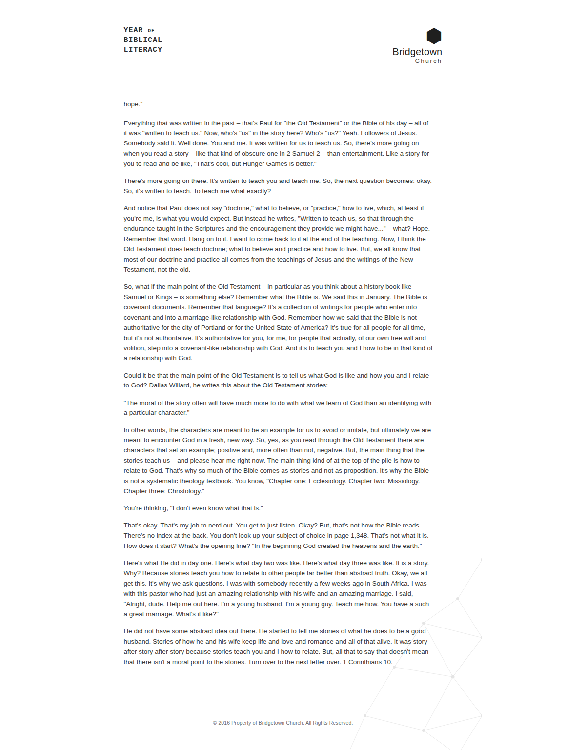Year of
Biblical
Literacy
⬢
Bridgetown
Church
hope."
Everything that was written in the past – that's Paul for "the Old Testament" or the Bible of his day – all of it was "written to teach us." Now, who's "us" in the story here? Who's "us?" Yeah. Followers of Jesus. Somebody said it. Well done. You and me. It was written for us to teach us. So, there's more going on when you read a story – like that kind of obscure one in 2 Samuel 2 – than entertainment. Like a story for you to read and be like, "That's cool, but Hunger Games is better."
There's more going on there. It's written to teach you and teach me. So, the next question becomes: okay. So, it's written to teach. To teach me what exactly?
And notice that Paul does not say "doctrine," what to believe, or "practice," how to live, which, at least if you're me, is what you would expect. But instead he writes, "Written to teach us, so that through the endurance taught in the Scriptures and the encouragement they provide we might have..." – what? Hope. Remember that word. Hang on to it. I want to come back to it at the end of the teaching. Now, I think the Old Testament does teach doctrine; what to believe and practice and how to live. But, we all know that most of our doctrine and practice all comes from the teachings of Jesus and the writings of the New Testament, not the old.
So, what if the main point of the Old Testament – in particular as you think about a history book like Samuel or Kings – is something else? Remember what the Bible is. We said this in January. The Bible is covenant documents. Remember that language? It's a collection of writings for people who enter into covenant and into a marriage-like relationship with God. Remember how we said that the Bible is not authoritative for the city of Portland or for the United State of America? It's true for all people for all time, but it's not authoritative. It's authoritative for you, for me, for people that actually, of our own free will and volition, step into a covenant-like relationship with God. And it's to teach you and I how to be in that kind of a relationship with God.
Could it be that the main point of the Old Testament is to tell us what God is like and how you and I relate to God? Dallas Willard, he writes this about the Old Testament stories:
"The moral of the story often will have much more to do with what we learn of God than an identifying with a particular character."
In other words, the characters are meant to be an example for us to avoid or imitate, but ultimately we are meant to encounter God in a fresh, new way. So, yes, as you read through the Old Testament there are characters that set an example; positive and, more often than not, negative. But, the main thing that the stories teach us – and please hear me right now. The main thing kind of at the top of the pile is how to relate to God. That's why so much of the Bible comes as stories and not as proposition. It's why the Bible is not a systematic theology textbook. You know, "Chapter one: Ecclesiology. Chapter two: Missiology. Chapter three: Christology."
You're thinking, "I don't even know what that is."
That's okay. That's my job to nerd out. You get to just listen. Okay? But, that's not how the Bible reads. There's no index at the back. You don't look up your subject of choice in page 1,348. That's not what it is. How does it start? What's the opening line? "In the beginning God created the heavens and the earth."
Here's what He did in day one. Here's what day two was like. Here's what day three was like. It is a story. Why? Because stories teach you how to relate to other people far better than abstract truth. Okay, we all get this. It's why we ask questions. I was with somebody recently a few weeks ago in South Africa. I was with this pastor who had just an amazing relationship with his wife and an amazing marriage. I said, "Alright, dude. Help me out here. I'm a young husband. I'm a young guy. Teach me how. You have a such a great marriage. What's it like?"
He did not have some abstract idea out there. He started to tell me stories of what he does to be a good husband. Stories of how he and his wife keep life and love and romance and all of that alive. It was story after story after story because stories teach you and I how to relate. But, all that to say that doesn't mean that there isn't a moral point to the stories. Turn over to the next letter over. 1 Corinthians 10.
© 2016 Property of Bridgetown Church. All Rights Reserved.